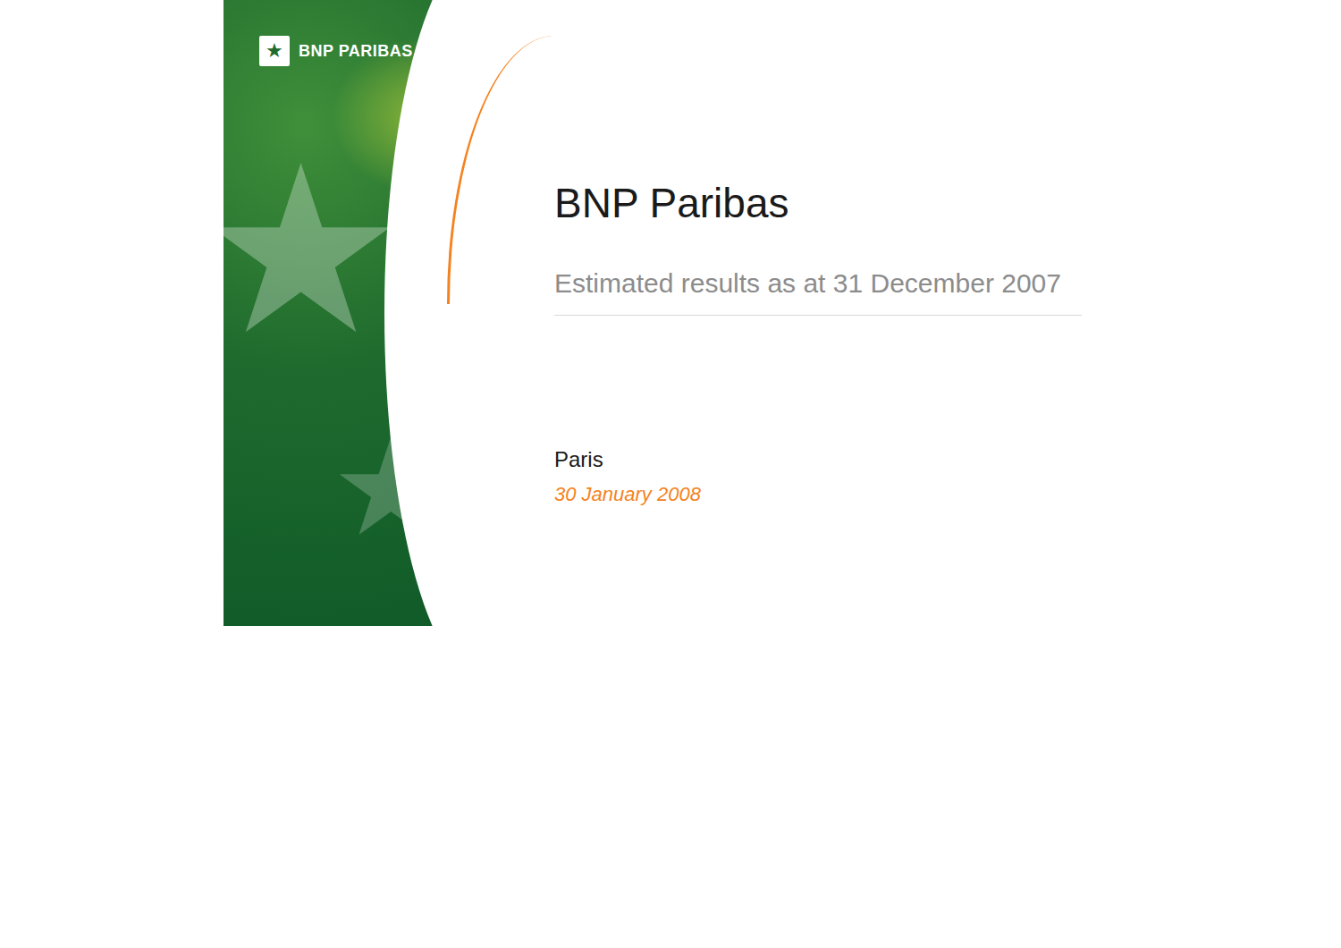★
★
BNP PARIBAS
BNP Paribas
Estimated results as at 31 December 2007
Paris
30 January 2008